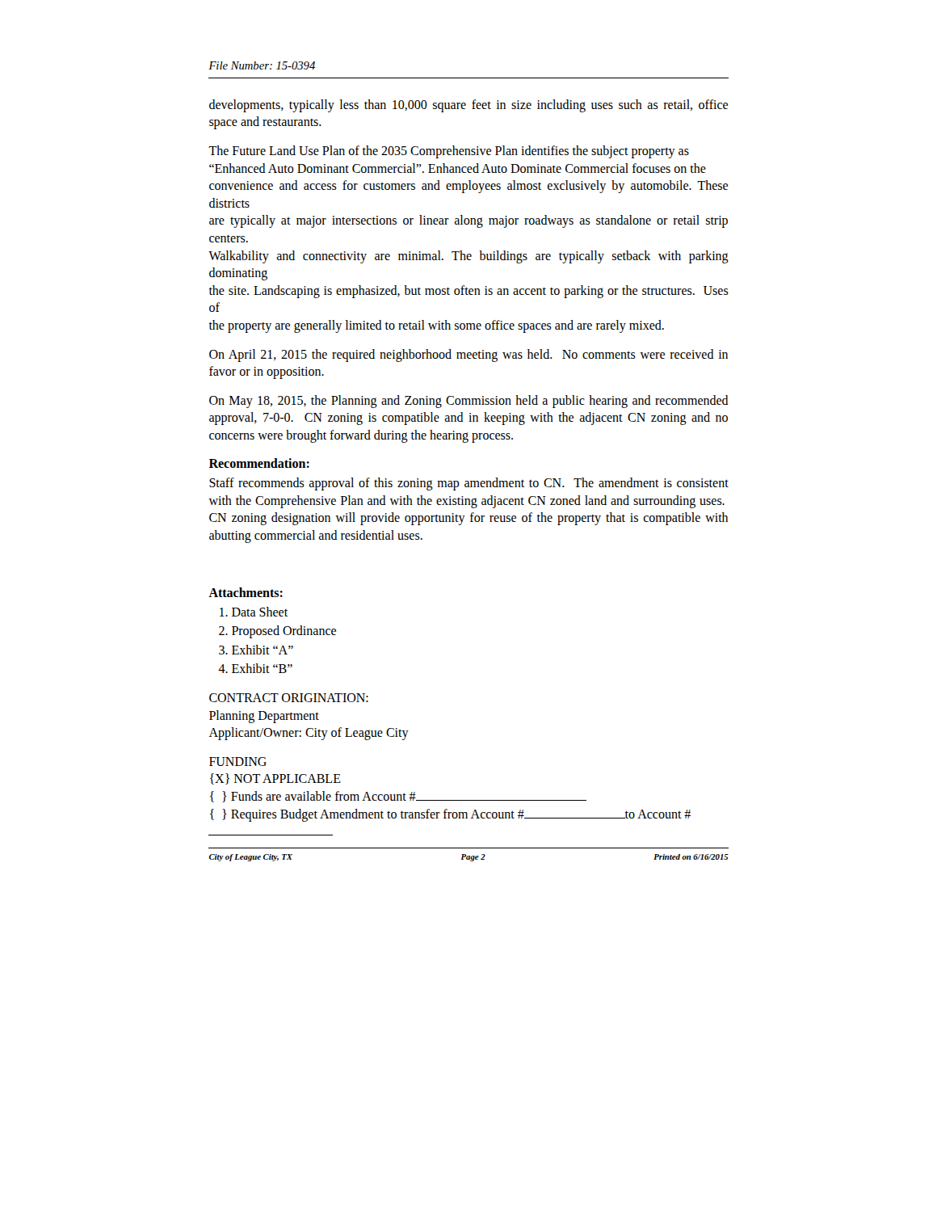File Number: 15-0394
developments, typically less than 10,000 square feet in size including uses such as retail, office space and restaurants.
The Future Land Use Plan of the 2035 Comprehensive Plan identifies the subject property as
“Enhanced Auto Dominant Commercial”. Enhanced Auto Dominate Commercial focuses on the
convenience and access for customers and employees almost exclusively by automobile. These districts
are typically at major intersections or linear along major roadways as standalone or retail strip centers.
Walkability and connectivity are minimal. The buildings are typically setback with parking dominating
the site. Landscaping is emphasized, but most often is an accent to parking or the structures. Uses of
the property are generally limited to retail with some office spaces and are rarely mixed.
On April 21, 2015 the required neighborhood meeting was held. No comments were received in favor or in opposition.
On May 18, 2015, the Planning and Zoning Commission held a public hearing and recommended approval, 7-0-0. CN zoning is compatible and in keeping with the adjacent CN zoning and no concerns were brought forward during the hearing process.
Recommendation:
Staff recommends approval of this zoning map amendment to CN. The amendment is consistent with the Comprehensive Plan and with the existing adjacent CN zoned land and surrounding uses. CN zoning designation will provide opportunity for reuse of the property that is compatible with abutting commercial and residential uses.
Attachments:
Data Sheet
Proposed Ordinance
Exhibit “A”
Exhibit “B”
CONTRACT ORIGINATION:
Planning Department
Applicant/Owner: City of League City
FUNDING
{X} NOT APPLICABLE
{ } Funds are available from Account #
{ } Requires Budget Amendment to transfer from Account # to Account #
City of League City, TX Page 2 Printed on 6/16/2015